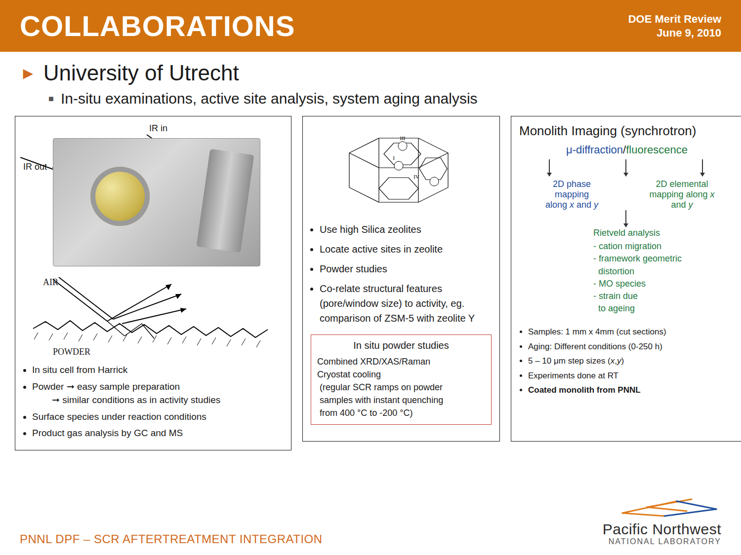COLLABORATIONS
DOE Merit Review
June 9, 2010
►University of Utrecht
■In-situ examinations, active site analysis, system aging analysis
IR in
IR out
AIR POWDER
In situ cell from Harrick
Powder ➞ easy sample preparation ➞ similar conditions as in activity studies
Surface species under reaction conditions
Product gas analysis by GC and MS
III I IV
Use high Silica zeolites
Locate active sites in zeolite
Powder studies
Co-relate structural features (pore/window size) to activity, eg. comparison of ZSM-5 with zeolite Y
In situ powder studies
Combined XRD/XAS/Raman
Cryostat cooling
(regular SCR ramps on powder
samples with instant quenching
from 400 °C to -200 °C)
Monolith Imaging (synchrotron)
μ-diffraction/fluorescence
2D phase
mapping
along x and y
2D elemental
mapping along x
and y
Rietveld analysis
- cation migration
- framework geometric
distortion
- MO species
- strain due
to ageing
Samples: 1 mm x 4mm (cut sections)
Aging: Different conditions (0-250 h)
5 – 10 μm step sizes (x,y)
Experiments done at RT
Coated monolith from PNNL
PNNL DPF – SCR AFTERTREATMENT INTEGRATION
Pacific Northwest
NATIONAL LABORATORY